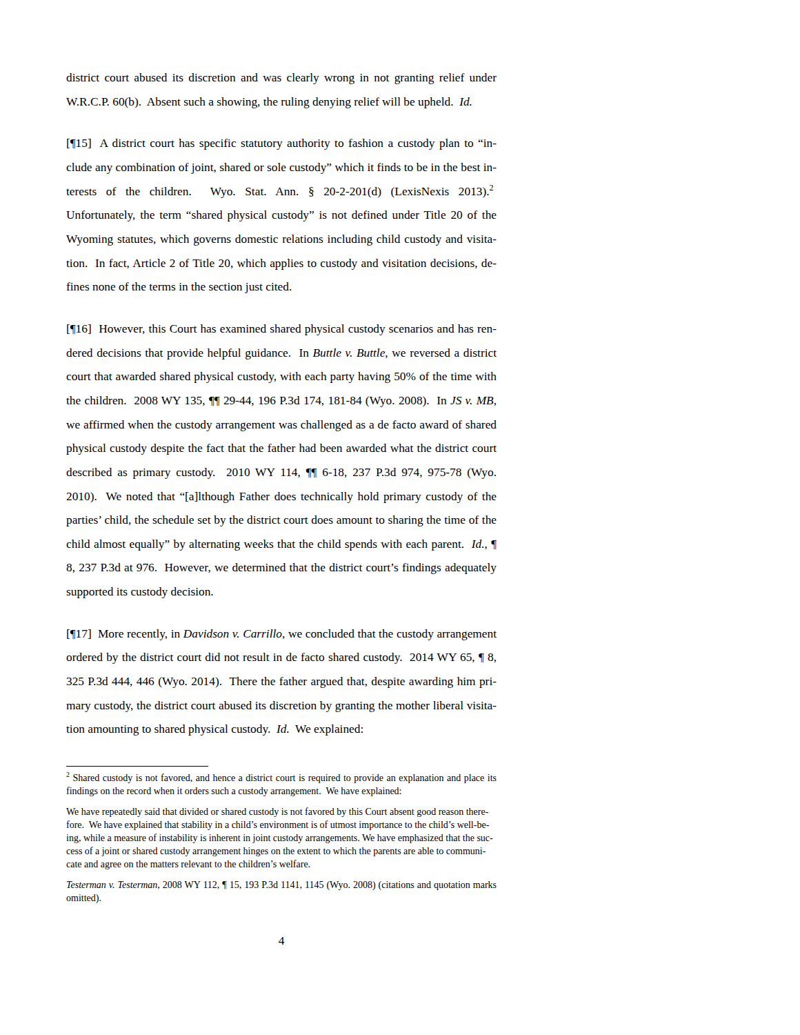district court abused its discretion and was clearly wrong in not granting relief under W.R.C.P. 60(b). Absent such a showing, the ruling denying relief will be upheld. Id.
[¶15] A district court has specific statutory authority to fashion a custody plan to “include any combination of joint, shared or sole custody” which it finds to be in the best interests of the children. Wyo. Stat. Ann. § 20-2-201(d) (LexisNexis 2013).2 Unfortunately, the term “shared physical custody” is not defined under Title 20 of the Wyoming statutes, which governs domestic relations including child custody and visitation. In fact, Article 2 of Title 20, which applies to custody and visitation decisions, defines none of the terms in the section just cited.
[¶16] However, this Court has examined shared physical custody scenarios and has rendered decisions that provide helpful guidance. In Buttle v. Buttle, we reversed a district court that awarded shared physical custody, with each party having 50% of the time with the children. 2008 WY 135, ¶¶ 29-44, 196 P.3d 174, 181-84 (Wyo. 2008). In JS v. MB, we affirmed when the custody arrangement was challenged as a de facto award of shared physical custody despite the fact that the father had been awarded what the district court described as primary custody. 2010 WY 114, ¶¶ 6-18, 237 P.3d 974, 975-78 (Wyo. 2010). We noted that “[a]lthough Father does technically hold primary custody of the parties’ child, the schedule set by the district court does amount to sharing the time of the child almost equally” by alternating weeks that the child spends with each parent. Id., ¶ 8, 237 P.3d at 976. However, we determined that the district court’s findings adequately supported its custody decision.
[¶17] More recently, in Davidson v. Carrillo, we concluded that the custody arrangement ordered by the district court did not result in de facto shared custody. 2014 WY 65, ¶ 8, 325 P.3d 444, 446 (Wyo. 2014). There the father argued that, despite awarding him primary custody, the district court abused its discretion by granting the mother liberal visitation amounting to shared physical custody. Id. We explained:
2 Shared custody is not favored, and hence a district court is required to provide an explanation and place its findings on the record when it orders such a custody arrangement. We have explained:
We have repeatedly said that divided or shared custody is not favored by this Court absent good reason therefore. We have explained that stability in a child’s environment is of utmost importance to the child’s well-being, while a measure of instability is inherent in joint custody arrangements. We have emphasized that the success of a joint or shared custody arrangement hinges on the extent to which the parents are able to communicate and agree on the matters relevant to the children’s welfare.
Testerman v. Testerman, 2008 WY 112, ¶ 15, 193 P.3d 1141, 1145 (Wyo. 2008) (citations and quotation marks omitted).
4